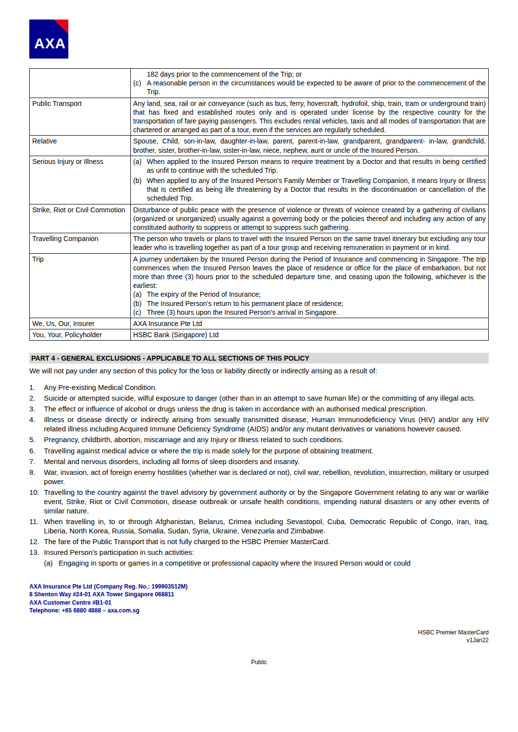| | 182 days prior to the commencement of the Trip; or (c) A reasonable person in the circumstances would be expected to be aware of prior to the commencement of the Trip. |
| Public Transport | Any land, sea, rail or air conveyance (such as bus, ferry, hovercraft, hydrofoil, ship, train, tram or underground train) that has fixed and established routes only and is operated under license by the respective country for the transportation of fare paying passengers. This excludes rental vehicles, taxis and all modes of transportation that are chartered or arranged as part of a tour, even if the services are regularly scheduled. |
| Relative | Spouse, Child, son-in-law, daughter-in-law, parent, parent-in-law, grandparent, grandparent- in-law, grandchild, brother, sister, brother-in-law, sister-in-law, niece, nephew, aunt or uncle of the Insured Person. |
| Serious Injury or Illness | (a) When applied to the Insured Person means to require treatment by a Doctor and that results in being certified as unfit to continue with the scheduled Trip. (b) When applied to any of the Insured Person's Family Member or Travelling Companion, it means Injury or Illness that is certified as being life threatening by a Doctor that results in the discontinuation or cancellation of the scheduled Trip. |
| Strike, Riot or Civil Commotion | Disturbance of public peace with the presence of violence or threats of violence created by a gathering of civilians (organized or unorganized) usually against a governing body or the policies thereof and including any action of any constituted authority to suppress or attempt to suppress such gathering. |
| Travelling Companion | The person who travels or plans to travel with the Insured Person on the same travel itinerary but excluding any tour leader who is travelling together as part of a tour group and receiving remuneration in payment or in kind. |
| Trip | A journey undertaken by the Insured Person during the Period of Insurance and commencing in Singapore. The trip commences when the Insured Person leaves the place of residence or office for the place of embarkation, but not more than three (3) hours prior to the scheduled departure time, and ceasing upon the following, whichever is the earliest: (a) The expiry of the Period of Insurance; (b) The Insured Person's return to his permanent place of residence; (c) Three (3) hours upon the Insured Person's arrival in Singapore. |
| We, Us, Our, Insurer | AXA Insurance Pte Ltd |
| You, Your, Policyholder | HSBC Bank (Singapore) Ltd |
PART 4 - GENERAL EXCLUSIONS - APPLICABLE TO ALL SECTIONS OF THIS POLICY
We will not pay under any section of this policy for the loss or liability directly or indirectly arising as a result of:
1. Any Pre-existing Medical Condition.
2. Suicide or attempted suicide, wilful exposure to danger (other than in an attempt to save human life) or the committing of any illegal acts.
3. The effect or influence of alcohol or drugs unless the drug is taken in accordance with an authorised medical prescription.
4. Illness or disease directly or indirectly arising from sexually transmitted disease, Human Immunodeficiency Virus (HIV) and/or any HIV related illness including Acquired Immune Deficiency Syndrome (AIDS) and/or any mutant derivatives or variations however caused.
5. Pregnancy, childbirth, abortion, miscarriage and any Injury or Illness related to such conditions.
6. Travelling against medical advice or where the trip is made solely for the purpose of obtaining treatment.
7. Mental and nervous disorders, including all forms of sleep disorders and insanity.
8. War, invasion, act of foreign enemy hostilities (whether war is declared or not), civil war, rebellion, revolution, insurrection, military or usurped power.
10. Travelling to the country against the travel advisory by government authority or by the Singapore Government relating to any war or warlike event, Strike, Riot or Civil Commotion, disease outbreak or unsafe health conditions, impending natural disasters or any other events of similar nature.
11. When travelling in, to or through Afghanistan, Belarus, Crimea including Sevastopol, Cuba, Democratic Republic of Congo, Iran, Iraq, Liberia, North Korea, Russia, Somalia, Sudan, Syria, Ukraine, Venezuela and Zimbabwe.
12. The fare of the Public Transport that is not fully charged to the HSBC Premier MasterCard.
13. Insured Person's participation in such activities:
(a) Engaging in sports or games in a competitive or professional capacity where the Insured Person would or could
AXA Insurance Pte Ltd (Company Reg. No.: 199903512M)
8 Shenton Way #24-01 AXA Tower Singapore 068811
AXA Customer Centre #B1-01
Telephone: +65 6880 4888 – axa.com.sg
HSBC Premier MasterCard
v1Jan22
Public